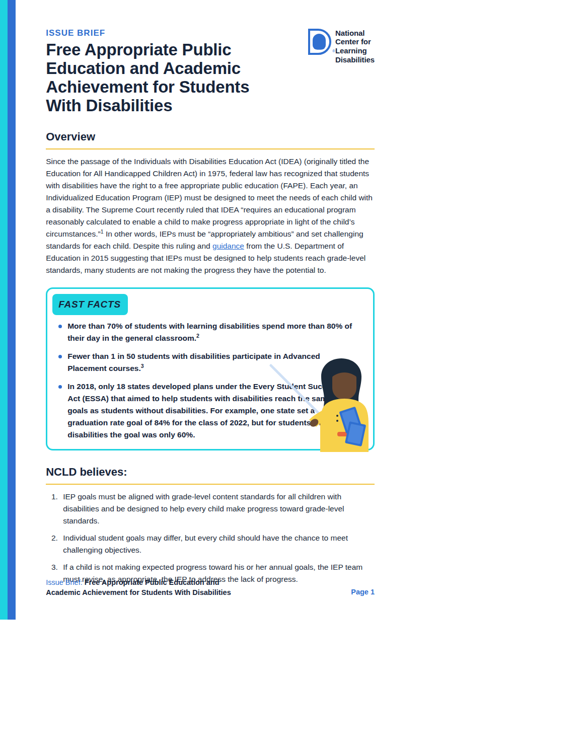Issue Brief
Free Appropriate Public
Education and Academic
Achievement for Students
With Disabilities
®
National
Center for
Learning
Disabilities
Overview
Since the passage of the Individuals with Disabilities Education Act (IDEA) (originally titled the Education for All Handicapped Children Act) in 1975, federal law has recognized that students with disabilities have the right to a free appropriate public education (FAPE). Each year, an Individualized Education Program (IEP) must be designed to meet the needs of each child with a disability. The Supreme Court recently ruled that IDEA “requires an educational program reasonably calculated to enable a child to make progress appropriate in light of the child’s circumstances.”1 In other words, IEPs must be “appropriately ambitious” and set challenging standards for each child. Despite this ruling and guidance from the U.S. Department of Education in 2015 suggesting that IEPs must be designed to help students reach grade-level standards, many students are not making the progress they have the potential to.
FAST FACTS
More than 70% of students with learning disabilities spend more than 80% of their day in the general classroom.2
Fewer than 1 in 50 students with disabilities participate in Advanced Placement courses.3
In 2018, only 18 states developed plans under the Every Student Succeeds Act (ESSA) that aimed to help students with disabilities reach the same goals as students without disabilities. For example, one state set a graduation rate goal of 84% for the class of 2022, but for students with disabilities the goal was only 60%.
NCLD believes:
IEP goals must be aligned with grade-level content standards for all children with disabilities and be designed to help every child make progress toward grade-level standards.
Individual student goals may differ, but every child should have the chance to meet challenging objectives.
If a child is not making expected progress toward his or her annual goals, the IEP team must revise, as appropriate, the IEP to address the lack of progress.
Issue Brief: Free Appropriate Public Education and
Academic Achievement for Students With Disabilities
Page 1